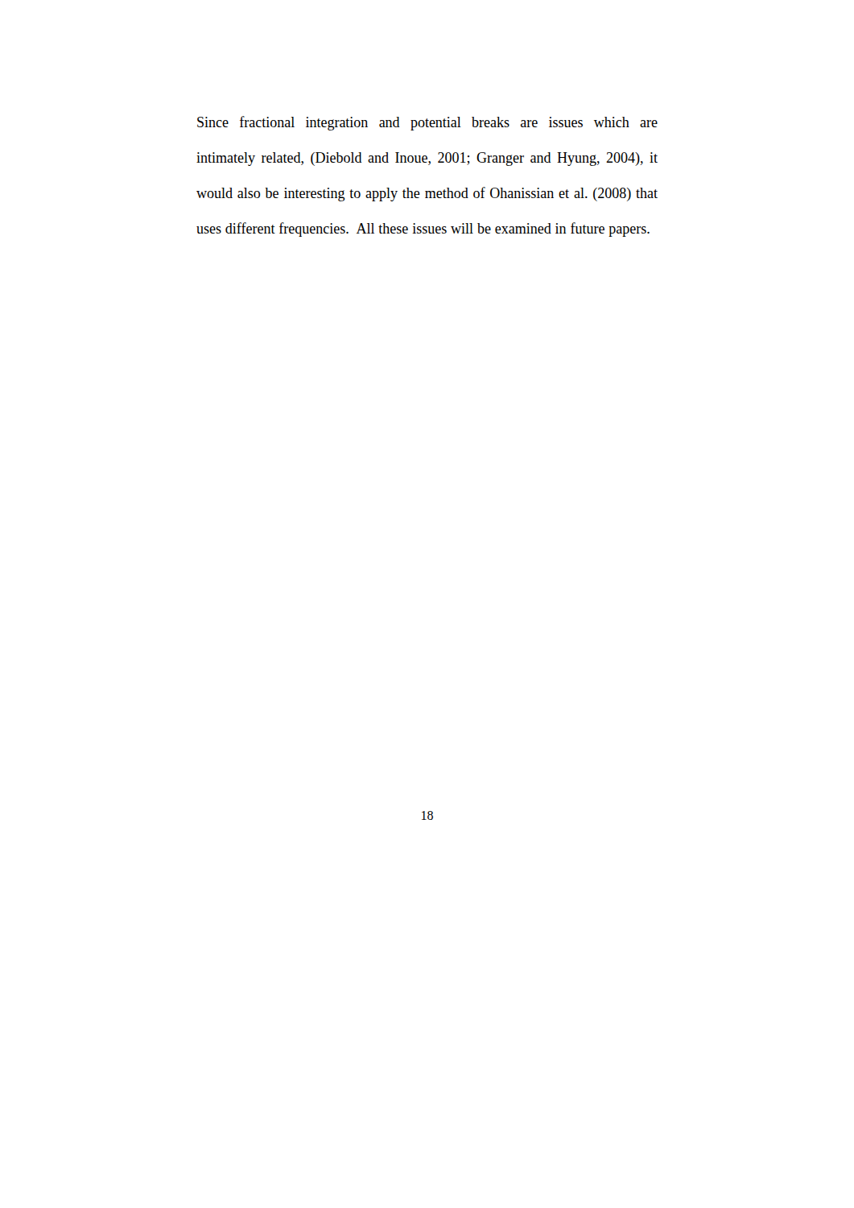Since fractional integration and potential breaks are issues which are intimately related, (Diebold and Inoue, 2001; Granger and Hyung, 2004), it would also be interesting to apply the method of Ohanissian et al. (2008) that uses different frequencies. All these issues will be examined in future papers.
18